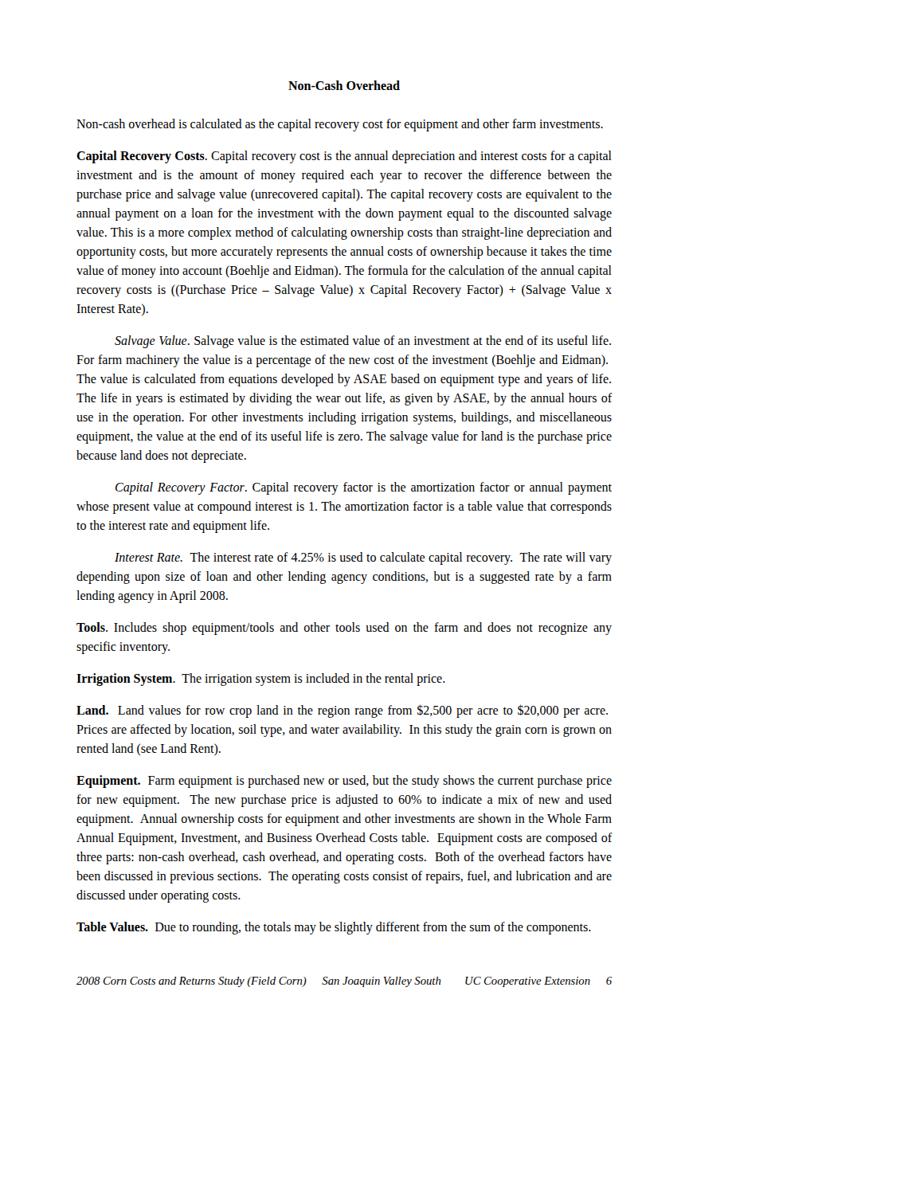Non-Cash Overhead
Non-cash overhead is calculated as the capital recovery cost for equipment and other farm investments.
Capital Recovery Costs. Capital recovery cost is the annual depreciation and interest costs for a capital investment and is the amount of money required each year to recover the difference between the purchase price and salvage value (unrecovered capital). The capital recovery costs are equivalent to the annual payment on a loan for the investment with the down payment equal to the discounted salvage value. This is a more complex method of calculating ownership costs than straight-line depreciation and opportunity costs, but more accurately represents the annual costs of ownership because it takes the time value of money into account (Boehlje and Eidman). The formula for the calculation of the annual capital recovery costs is ((Purchase Price – Salvage Value) x Capital Recovery Factor) + (Salvage Value x Interest Rate).
Salvage Value. Salvage value is the estimated value of an investment at the end of its useful life. For farm machinery the value is a percentage of the new cost of the investment (Boehlje and Eidman). The value is calculated from equations developed by ASAE based on equipment type and years of life. The life in years is estimated by dividing the wear out life, as given by ASAE, by the annual hours of use in the operation. For other investments including irrigation systems, buildings, and miscellaneous equipment, the value at the end of its useful life is zero. The salvage value for land is the purchase price because land does not depreciate.
Capital Recovery Factor. Capital recovery factor is the amortization factor or annual payment whose present value at compound interest is 1. The amortization factor is a table value that corresponds to the interest rate and equipment life.
Interest Rate. The interest rate of 4.25% is used to calculate capital recovery. The rate will vary depending upon size of loan and other lending agency conditions, but is a suggested rate by a farm lending agency in April 2008.
Tools. Includes shop equipment/tools and other tools used on the farm and does not recognize any specific inventory.
Irrigation System. The irrigation system is included in the rental price.
Land. Land values for row crop land in the region range from $2,500 per acre to $20,000 per acre. Prices are affected by location, soil type, and water availability. In this study the grain corn is grown on rented land (see Land Rent).
Equipment. Farm equipment is purchased new or used, but the study shows the current purchase price for new equipment. The new purchase price is adjusted to 60% to indicate a mix of new and used equipment. Annual ownership costs for equipment and other investments are shown in the Whole Farm Annual Equipment, Investment, and Business Overhead Costs table. Equipment costs are composed of three parts: non-cash overhead, cash overhead, and operating costs. Both of the overhead factors have been discussed in previous sections. The operating costs consist of repairs, fuel, and lubrication and are discussed under operating costs.
Table Values. Due to rounding, the totals may be slightly different from the sum of the components.
2008 Corn Costs and Returns Study (Field Corn) San Joaquin Valley South UC Cooperative Extension 6